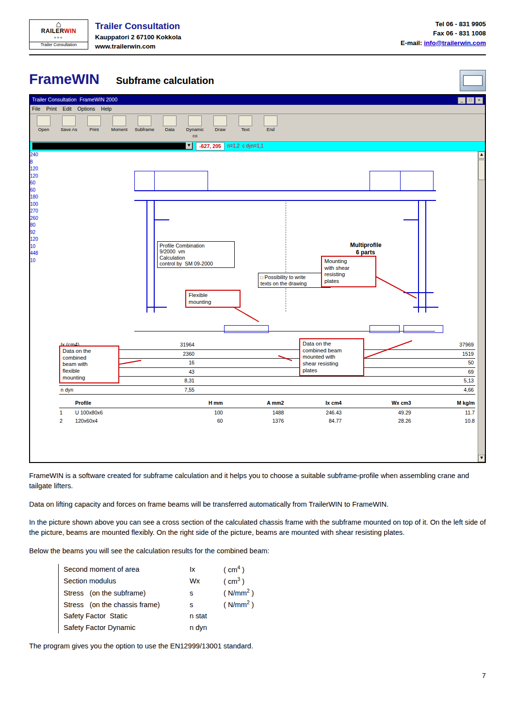⌂
RAILERWIN
▫▫▫
Trailer Consultation
Trailer Consultation
Kauppatori 2 67100 Kokkola
www.trailerwin.com
Tel 06 - 831 9905
Fax 06 - 831 1008
E-mail: info@trailerwin.com
FrameWIN
Subframe calculation
Trailer Consultation FrameWIN 2000 _□×
File Print Edit Options Help
Open
Save As
Print
Moment
Subframe
Data
Dynamic co
Draw
Text
End
-627, 205
n=1,2 c dyn=1,1
▲
▼
240
8
120
120
60
60
180
100
270
260
80
92
120
10
448
10
Profile Combination
9/2000 vm
Calculation
control by SM 09-2000
□ Possibility to write
texts on the drawing
Multiprofile
6 parts
Mounting
with shear
resisting
plates
Flexible
mounting
Data on the
combined beam
mounted with
shear resisting
plates
Data on the
combined
beam with
flexible
mounting
| Ix (cm4) | 31964 | | 37969 |
| Wx (cm3) | 2360 | | 1519 |
| s stat (N/mm2) | 16 | | 50 |
| s stat (N/mm2) | 43 | | 69 |
| n stat | 8,31 | | 5,13 |
| n dyn | 7,55 | | 4,66 |
| | Profile | H mm | A mm2 | Ix cm4 | Wx cm3 | M kg/m |
| 1 | U 100x80x6 | 100 | 1488 | 246.43 | 49.29 | 11.7 |
| 2 | 120x60x4 | 60 | 1376 | 84.77 | 28.26 | 10.8 |
FrameWIN is a software created for subframe calculation and it helps you to choose a suitable subframe-profile when assembling crane and tailgate lifters.
Data on lifting capacity and forces on frame beams will be transferred automatically from TrailerWIN to FrameWIN.
In the picture shown above you can see a cross section of the calculated chassis frame with the subframe mounted on top of it. On the left side of the picture, beams are mounted flexibly. On the right side of the picture, beams are mounted with shear resisting plates.
Below the beams you will see the calculation results for the combined beam:
| Second moment of area | Ix | ( cm 4 ) |
| Section modulus | Wx | ( cm 3 ) |
| Stress (on the subframe) | s | ( N/mm 2 ) |
| Stress (on the chassis frame) | s | ( N/mm 2 ) |
| Safety Factor Static | n stat | |
| Safety Factor Dynamic | n dyn | |
The program gives you the option to use the EN12999/13001 standard.
7